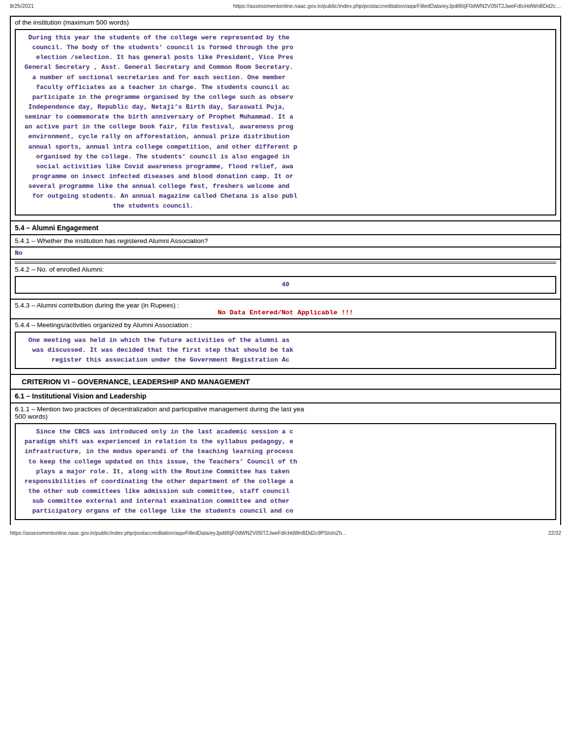8/25/2021 https://assessmentonline.naac.gov.in/public/index.php/postaccreditation/aqarFilledData/eyJpdiI6IjF0dWN2V05lT2JweFdIcHdWnBDd2c…
of the institution (maximum 500 words)
During this year the students of the college were represented by the council. The body of the students’ council is formed through the pro election /selection. It has general posts like President, Vice Pres General Secretary , Asst. General Secretary and Common Room Secretary. a number of sectional secretaries and for each section. One member faculty officiates as a teacher in charge. The students council ac participate in the programme organised by the college such as observ Independence day, Republic day, Netaji’s Birth day, Saraswati Puja, seminar to commemorate the birth anniversary of Prophet Muhammad. It a an active part in the college book fair, film festival, awareness prog environment, cycle rally on afforestation, annual prize distribution annual sports, annual intra college competition, and other different p organised by the college. The students’ council is also engaged in social activities like Covid awareness programme, flood relief, awa programme on insect infected diseases and blood donation camp. It or several programme like the annual college fest, freshers welcome and for outgoing students. An annual magazine called Chetana is also publ the students council.
5.4 – Alumni Engagement
5.4.1 – Whether the institution has registered Alumni Association?
No
5.4.2 – No. of enrolled Alumni:
40
5.4.3 – Alumni contribution during the year (in Rupees) :
No Data Entered/Not Applicable !!!
5.4.4 – Meetings/activities organized by Alumni Association :
One meeting was held in which the future activities of the alumni as was discussed. It was decided that the first step that should be tak register this association under the Government Registration Ac
CRITERION VI – GOVERNANCE, LEADERSHIP AND MANAGEMENT
6.1 – Institutional Vision and Leadership
6.1.1 – Mention two practices of decentralization and participative management during the last yea
500 words)
Since the CBCS was introduced only in the last academic session a c paradigm shift was experienced in relation to the syllabus pedagogy, e infrastructure, in the modus operandi of the teaching learning process to keep the college updated on this issue, the Teachers’ Council of th plays a major role. It, along with the Routine Committee has taken responsibilities of coordinating the other department of the college a the other sub committees like admission sub committee, staff council sub committee external and internal examination committee and other participatory organs of the college like the students council and co
https://assessmentonline.naac.gov.in/public/index.php/postaccreditation/aqarFilledData/eyJpdiI6IjF0dWN2V05lT2JweFdIcHdWnBDd2c9PSIsInZh… 22/32